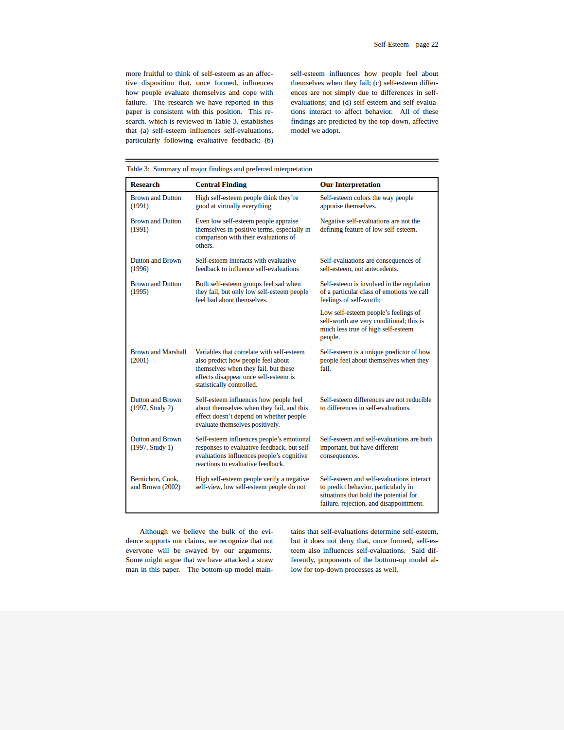Self-Esteem – page 22
more fruitful to think of self-esteem as an affective disposition that, once formed, influences how people evaluate themselves and cope with failure. The research we have reported in this paper is consistent with this position. This research, which is reviewed in Table 3, establishes that (a) self-esteem influences self-evaluations, particularly following evaluative feedback; (b) self-esteem influences how people feel about themselves when they fail; (c) self-esteem differences are not simply due to differences in self-evaluations; and (d) self-esteem and self-evaluations interact to affect behavior. All of these findings are predicted by the top-down, affective model we adopt.
Table 3: Summary of major findings and preferred interpretation
| Research | Central Finding | Our Interpretation |
| --- | --- | --- |
| Brown and Dutton (1991) | High self-esteem people think they’re good at virtually everything | Self-esteem colors the way people appraise themselves. |
| Brown and Dutton (1991) | Even low self-esteem people appraise themselves in positive terms, especially in comparison with their evaluations of others. | Negative self-evaluations are not the defining feature of low self-esteem. |
| Dutton and Brown (1996) | Self-esteem interacts with evaluative feedback to influence self-evaluations | Self-evaluations are consequences of self-esteem, not antecedents. |
| Brown and Dutton (1995) | Both self-esteem groups feel sad when they fail, but only low self-esteem people feel bad about themselves. | Self-esteem is involved in the regulation of a particular class of emotions we call feelings of self-worth; |
| | | Low self-esteem people’s feelings of self-worth are very conditional; this is much less true of high self-esteem people. |
| Brown and Marshall (2001) | Variables that correlate with self-esteem also predict how people feel about themselves when they fail, but these effects disappear once self-esteem is statistically controlled. | Self-esteem is a unique predictor of how people feel about themselves when they fail. |
| Dutton and Brown (1997, Study 2) | Self-esteem influences how people feel about themselves when they fail, and this effect doesn’t depend on whether people evaluate themselves positively. | Self-esteem differences are not reducible to differences in self-evaluations. |
| Dutton and Brown (1997, Study 1) | Self-esteem influences people’s emotional responses to evaluative feedback, but self-evaluations influences people’s cognitive reactions to evaluative feedback. | Self-esteem and self-evaluations are both important, but have different consequences. |
| Bernichon, Cook, and Brown (2002) | High self-esteem people verify a negative self-view, low self-esteem people do not | Self-esteem and self-evaluations interact to predict behavior, particularly in situations that hold the potential for failure, rejection, and disappointment. |
Although we believe the bulk of the evidence supports our claims, we recognize that not everyone will be swayed by our arguments. Some might argue that we have attacked a straw man in this paper. The bottom-up model maintains that self-evaluations determine self-esteem, but it does not deny that, once formed, self-esteem also influences self-evaluations. Said differently, proponents of the bottom-up model allow for top-down processes as well,